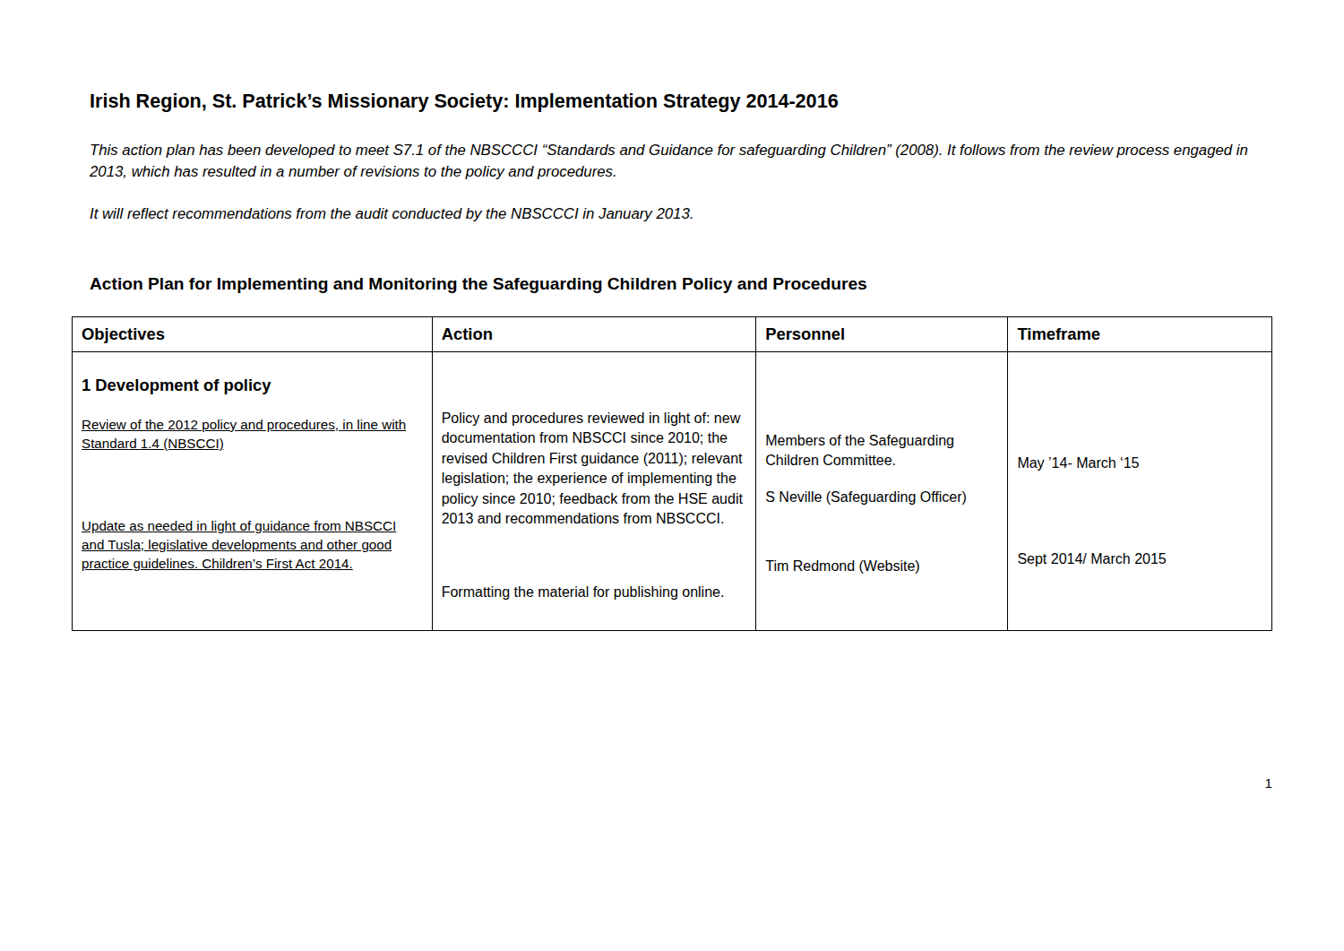Irish Region, St. Patrick’s Missionary Society: Implementation Strategy 2014-2016
This action plan has been developed to meet S7.1 of the NBSCCCI “Standards and Guidance for safeguarding Children” (2008). It follows from the review process engaged in 2013, which has resulted in a number of revisions to the policy and procedures.
It will reflect recommendations from the audit conducted by the NBSCCCI in January 2013.
Action Plan for Implementing and Monitoring the Safeguarding Children Policy and Procedures
| Objectives | Action | Personnel | Timeframe |
| --- | --- | --- | --- |
| 1 Development of policy Review of the 2012 policy and procedures, in line with Standard 1.4 (NBSCCI) Update as needed in light of guidance from NBSCCI and Tusla; legislative developments and other good practice guidelines. Children’s First Act 2014. | Policy and procedures reviewed in light of: new documentation from NBSCCI since 2010; the revised Children First guidance (2011); relevant legislation; the experience of implementing the policy since 2010; feedback from the HSE audit 2013 and recommendations from NBSCCCI. Formatting the material for publishing online. | Members of the Safeguarding Children Committee. S Neville (Safeguarding Officer) Tim Redmond (Website) | May ’14- March ‘15 Sept 2014/ March 2015 |
1